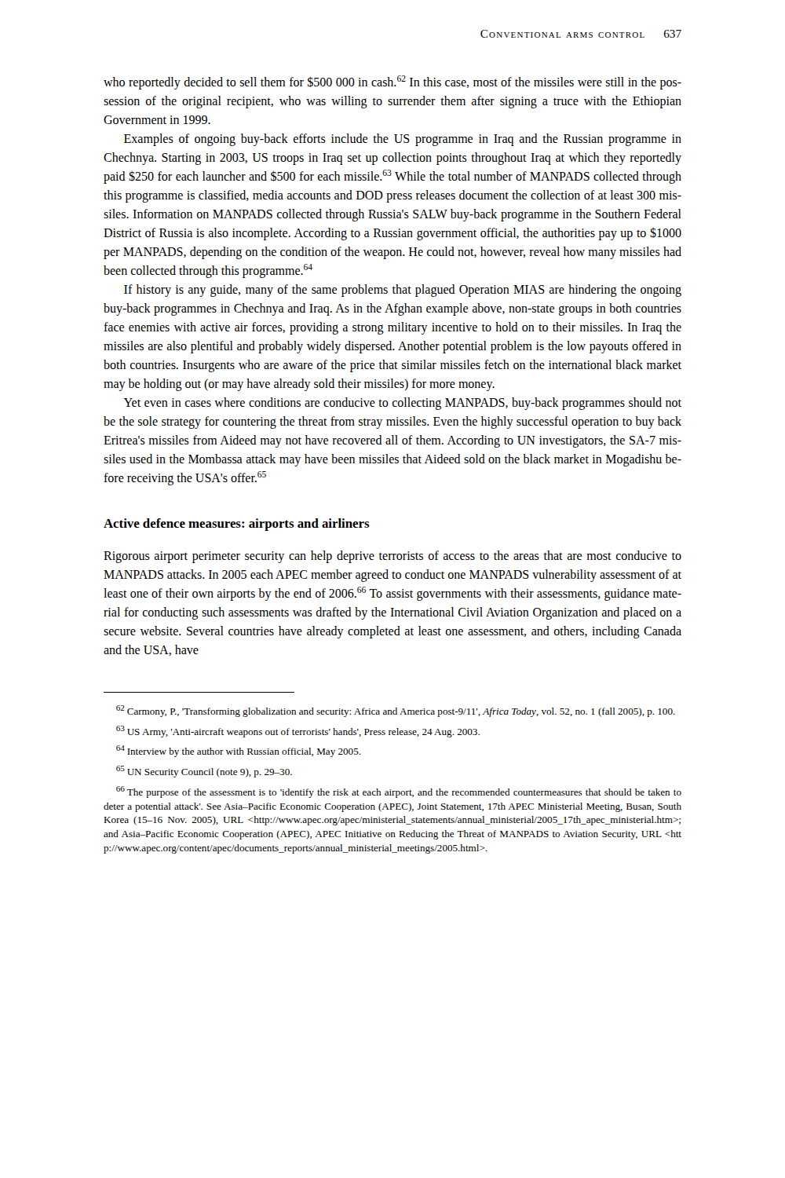Conventional arms control637
who reportedly decided to sell them for $500 000 in cash.62 In this case, most of the missiles were still in the possession of the original recipient, who was willing to surrender them after signing a truce with the Ethiopian Government in 1999.
Examples of ongoing buy-back efforts include the US programme in Iraq and the Russian programme in Chechnya. Starting in 2003, US troops in Iraq set up collection points throughout Iraq at which they reportedly paid $250 for each launcher and $500 for each missile.63 While the total number of MANPADS collected through this programme is classified, media accounts and DOD press releases document the collection of at least 300 missiles. Information on MANPADS collected through Russia's SALW buy-back programme in the Southern Federal District of Russia is also incomplete. According to a Russian government official, the authorities pay up to $1000 per MANPADS, depending on the condition of the weapon. He could not, however, reveal how many missiles had been collected through this programme.64
If history is any guide, many of the same problems that plagued Operation MIAS are hindering the ongoing buy-back programmes in Chechnya and Iraq. As in the Afghan example above, non-state groups in both countries face enemies with active air forces, providing a strong military incentive to hold on to their missiles. In Iraq the missiles are also plentiful and probably widely dispersed. Another potential problem is the low payouts offered in both countries. Insurgents who are aware of the price that similar missiles fetch on the international black market may be holding out (or may have already sold their missiles) for more money.
Yet even in cases where conditions are conducive to collecting MANPADS, buy-back programmes should not be the sole strategy for countering the threat from stray missiles. Even the highly successful operation to buy back Eritrea's missiles from Aideed may not have recovered all of them. According to UN investigators, the SA-7 missiles used in the Mombassa attack may have been missiles that Aideed sold on the black market in Mogadishu before receiving the USA's offer.65
Active defence measures: airports and airliners
Rigorous airport perimeter security can help deprive terrorists of access to the areas that are most conducive to MANPADS attacks. In 2005 each APEC member agreed to conduct one MANPADS vulnerability assessment of at least one of their own airports by the end of 2006.66 To assist governments with their assessments, guidance material for conducting such assessments was drafted by the International Civil Aviation Organization and placed on a secure website. Several countries have already completed at least one assessment, and others, including Canada and the USA, have
62 Carmony, P., 'Transforming globalization and security: Africa and America post-9/11', Africa Today, vol. 52, no. 1 (fall 2005), p. 100.
63 US Army, 'Anti-aircraft weapons out of terrorists' hands', Press release, 24 Aug. 2003.
64 Interview by the author with Russian official, May 2005.
65 UN Security Council (note 9), p. 29–30.
66 The purpose of the assessment is to 'identify the risk at each airport, and the recommended countermeasures that should be taken to deter a potential attack'. See Asia–Pacific Economic Cooperation (APEC), Joint Statement, 17th APEC Ministerial Meeting, Busan, South Korea (15–16 Nov. 2005), URL <http://www.apec.org/apec/ministerial_statements/annual_ministerial/2005_17th_apec_ministerial.htm>; and Asia–Pacific Economic Cooperation (APEC), APEC Initiative on Reducing the Threat of MANPADS to Aviation Security, URL <http://www.apec.org/content/apec/documents_reports/annual_ministerial_meetings/2005.html>.